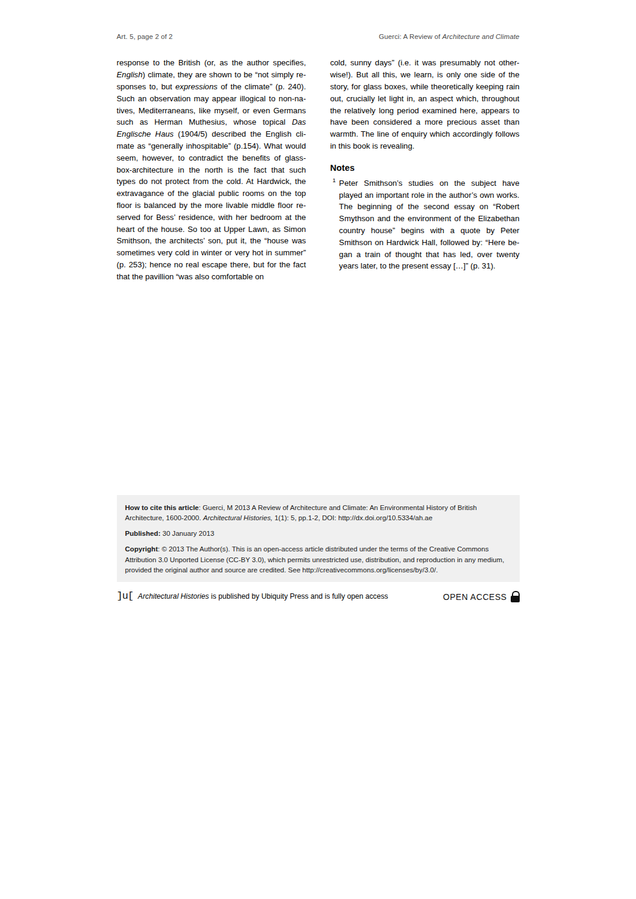Art. 5, page 2 of 2
Guerci: A Review of Architecture and Climate
response to the British (or, as the author specifies, English) climate, they are shown to be “not simply responses to, but expressions of the climate” (p. 240). Such an observation may appear illogical to non-natives, Mediterraneans, like myself, or even Germans such as Herman Muthesius, whose topical Das Englische Haus (1904/5) described the English climate as “generally inhospitable” (p.154). What would seem, however, to contradict the benefits of glass-box-architecture in the north is the fact that such types do not protect from the cold. At Hardwick, the extravagance of the glacial public rooms on the top floor is balanced by the more livable middle floor reserved for Bess’ residence, with her bedroom at the heart of the house. So too at Upper Lawn, as Simon Smithson, the architects’ son, put it, the “house was sometimes very cold in winter or very hot in summer” (p. 253); hence no real escape there, but for the fact that the pavillion “was also comfortable on
cold, sunny days” (i.e. it was presumably not otherwise!). But all this, we learn, is only one side of the story, for glass boxes, while theoretically keeping rain out, crucially let light in, an aspect which, throughout the relatively long period examined here, appears to have been considered a more precious asset than warmth. The line of enquiry which accordingly follows in this book is revealing.
Notes
Peter Smithson’s studies on the subject have played an important role in the author’s own works. The beginning of the second essay on “Robert Smythson and the environment of the Elizabethan country house” begins with a quote by Peter Smithson on Hardwick Hall, followed by: “Here began a train of thought that has led, over twenty years later, to the present essay […]” (p. 31).
How to cite this article: Guerci, M 2013 A Review of Architecture and Climate: An Environmental History of British Architecture, 1600-2000. Architectural Histories, 1(1): 5, pp.1-2, DOI: http://dx.doi.org/10.5334/ah.ae
Published: 30 January 2013
Copyright: © 2013 The Author(s). This is an open-access article distributed under the terms of the Creative Commons Attribution 3.0 Unported License (CC-BY 3.0), which permits unrestricted use, distribution, and reproduction in any medium, provided the original author and source are credited. See http://creativecommons.org/licenses/by/3.0/.
]u[ Architectural Histories is published by Ubiquity Press and is fully open access
OPEN ACCESS